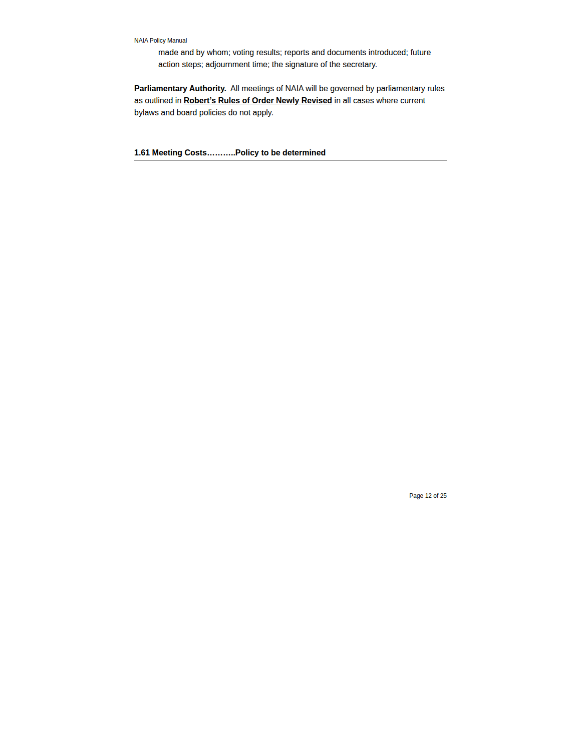NAIA Policy Manual
made and by whom; voting results; reports and documents introduced; future action steps; adjournment time; the signature of the secretary.
Parliamentary Authority. All meetings of NAIA will be governed by parliamentary rules as outlined in Robert’s Rules of Order Newly Revised in all cases where current bylaws and board policies do not apply.
1.61 Meeting Costs………..Policy to be determined
Page 12 of 25